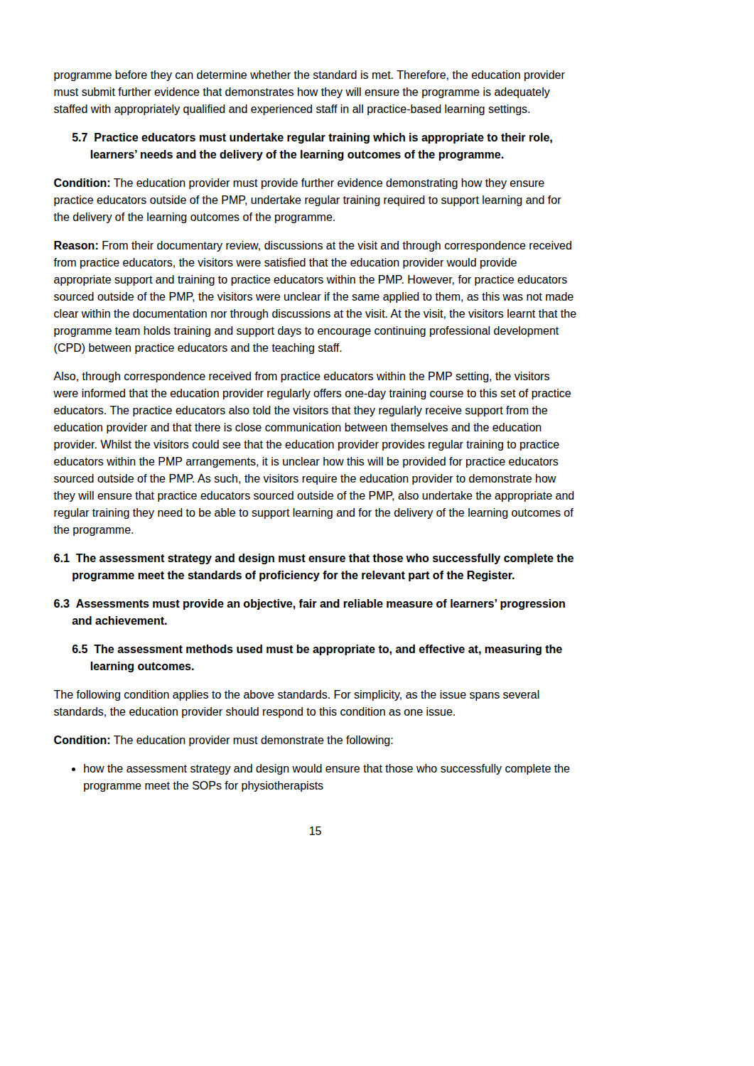programme before they can determine whether the standard is met. Therefore, the education provider must submit further evidence that demonstrates how they will ensure the programme is adequately staffed with appropriately qualified and experienced staff in all practice-based learning settings.
5.7 Practice educators must undertake regular training which is appropriate to their role, learners’ needs and the delivery of the learning outcomes of the programme.
Condition: The education provider must provide further evidence demonstrating how they ensure practice educators outside of the PMP, undertake regular training required to support learning and for the delivery of the learning outcomes of the programme.
Reason: From their documentary review, discussions at the visit and through correspondence received from practice educators, the visitors were satisfied that the education provider would provide appropriate support and training to practice educators within the PMP. However, for practice educators sourced outside of the PMP, the visitors were unclear if the same applied to them, as this was not made clear within the documentation nor through discussions at the visit. At the visit, the visitors learnt that the programme team holds training and support days to encourage continuing professional development (CPD) between practice educators and the teaching staff.
Also, through correspondence received from practice educators within the PMP setting, the visitors were informed that the education provider regularly offers one-day training course to this set of practice educators. The practice educators also told the visitors that they regularly receive support from the education provider and that there is close communication between themselves and the education provider. Whilst the visitors could see that the education provider provides regular training to practice educators within the PMP arrangements, it is unclear how this will be provided for practice educators sourced outside of the PMP. As such, the visitors require the education provider to demonstrate how they will ensure that practice educators sourced outside of the PMP, also undertake the appropriate and regular training they need to be able to support learning and for the delivery of the learning outcomes of the programme.
6.1 The assessment strategy and design must ensure that those who successfully complete the programme meet the standards of proficiency for the relevant part of the Register.
6.3 Assessments must provide an objective, fair and reliable measure of learners’ progression and achievement.
6.5 The assessment methods used must be appropriate to, and effective at, measuring the learning outcomes.
The following condition applies to the above standards. For simplicity, as the issue spans several standards, the education provider should respond to this condition as one issue.
Condition: The education provider must demonstrate the following:
how the assessment strategy and design would ensure that those who successfully complete the programme meet the SOPs for physiotherapists
15